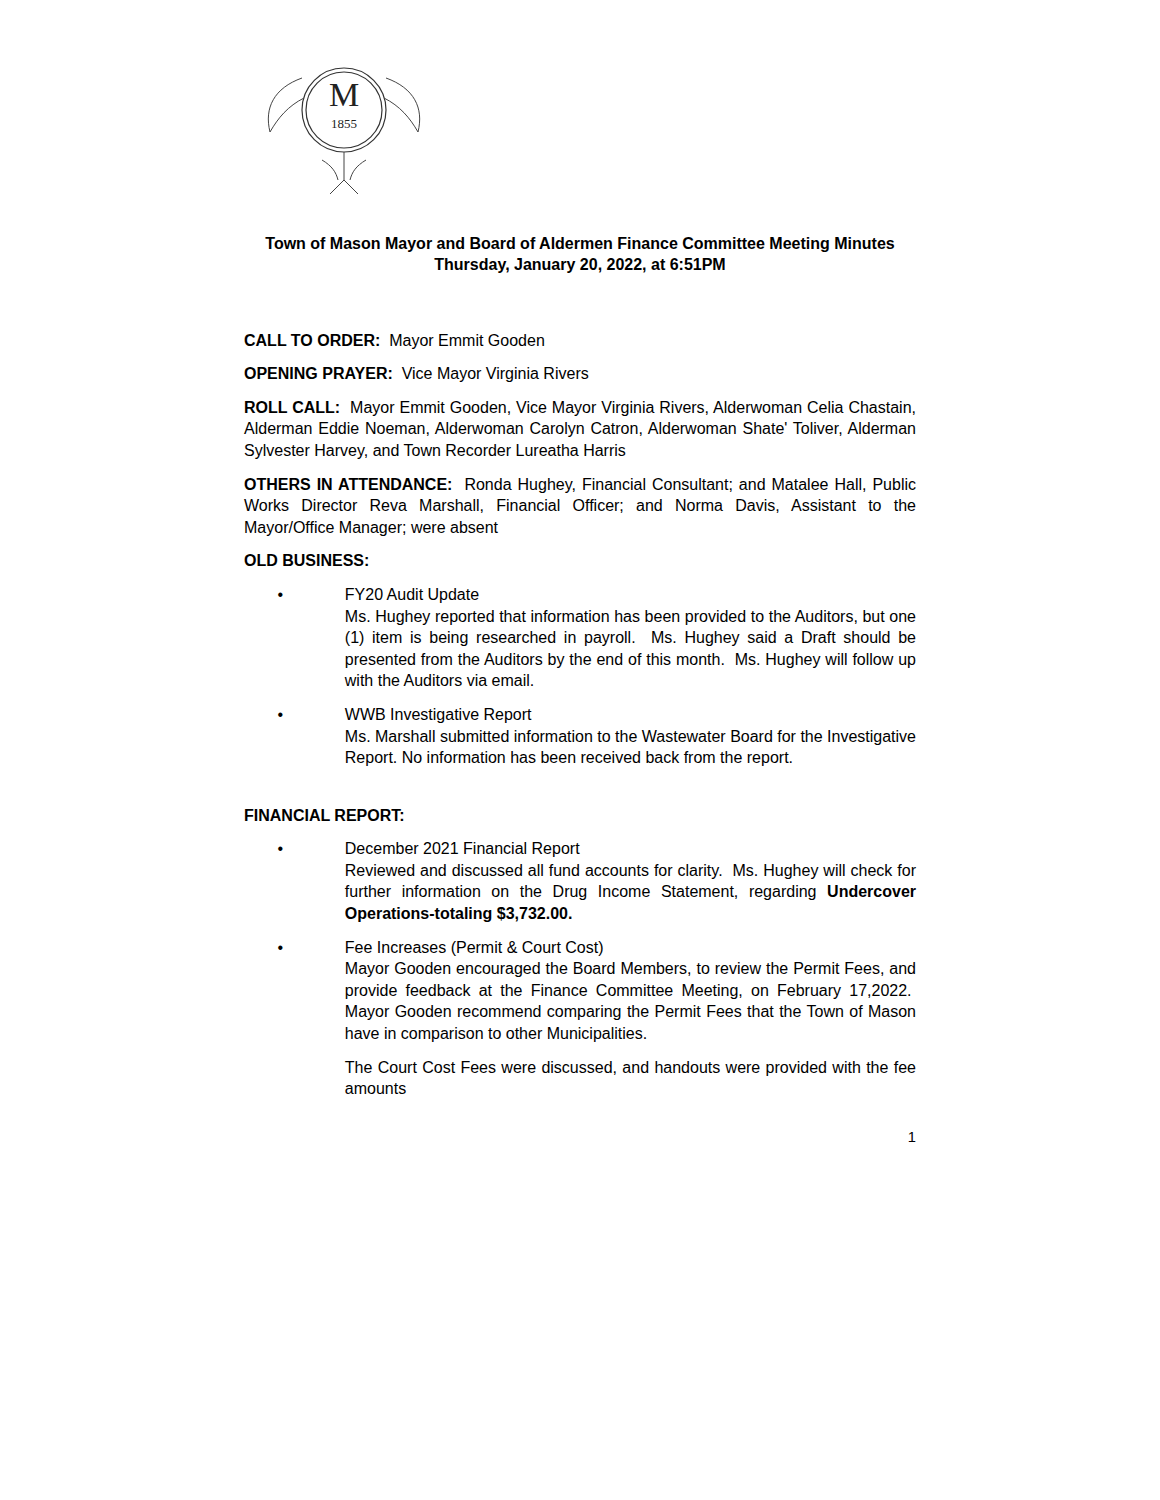Town of Mason Mayor and Board of Aldermen Finance Committee Meeting Minutes Thursday, January 20, 2022, at 6:51PM
CALL TO ORDER: Mayor Emmit Gooden
OPENING PRAYER: Vice Mayor Virginia Rivers
ROLL CALL: Mayor Emmit Gooden, Vice Mayor Virginia Rivers, Alderwoman Celia Chastain, Alderman Eddie Noeman, Alderwoman Carolyn Catron, Alderwoman Shate' Toliver, Alderman Sylvester Harvey, and Town Recorder Lureatha Harris
OTHERS IN ATTENDANCE: Ronda Hughey, Financial Consultant; and Matalee Hall, Public Works Director Reva Marshall, Financial Officer; and Norma Davis, Assistant to the Mayor/Office Manager; were absent
OLD BUSINESS:
• FY20 Audit Update
Ms. Hughey reported that information has been provided to the Auditors, but one (1) item is being researched in payroll. Ms. Hughey said a Draft should be presented from the Auditors by the end of this month. Ms. Hughey will follow up with the Auditors via email.
• WWB Investigative Report
Ms. Marshall submitted information to the Wastewater Board for the Investigative Report. No information has been received back from the report.
FINANCIAL REPORT:
• December 2021 Financial Report
Reviewed and discussed all fund accounts for clarity. Ms. Hughey will check for further information on the Drug Income Statement, regarding Undercover Operations-totaling $3,732.00.
• Fee Increases (Permit & Court Cost)
Mayor Gooden encouraged the Board Members, to review the Permit Fees, and provide feedback at the Finance Committee Meeting, on February 17,2022. Mayor Gooden recommend comparing the Permit Fees that the Town of Mason have in comparison to other Municipalities.
The Court Cost Fees were discussed, and handouts were provided with the fee amounts
1